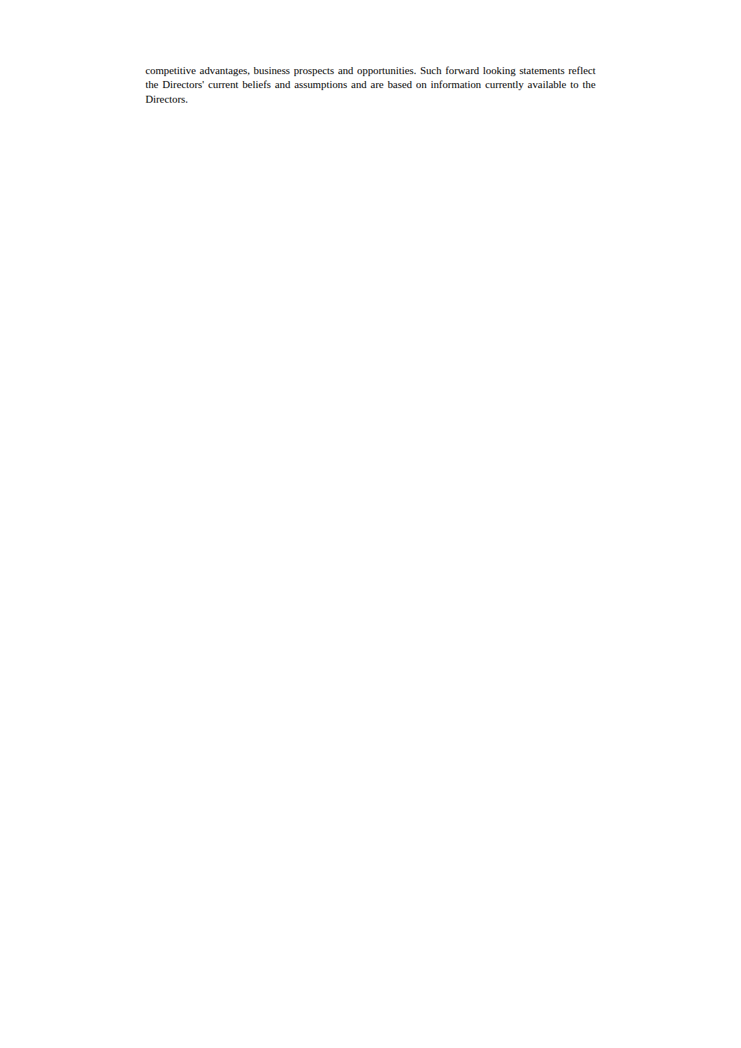competitive advantages, business prospects and opportunities. Such forward looking statements reflect the Directors' current beliefs and assumptions and are based on information currently available to the Directors.